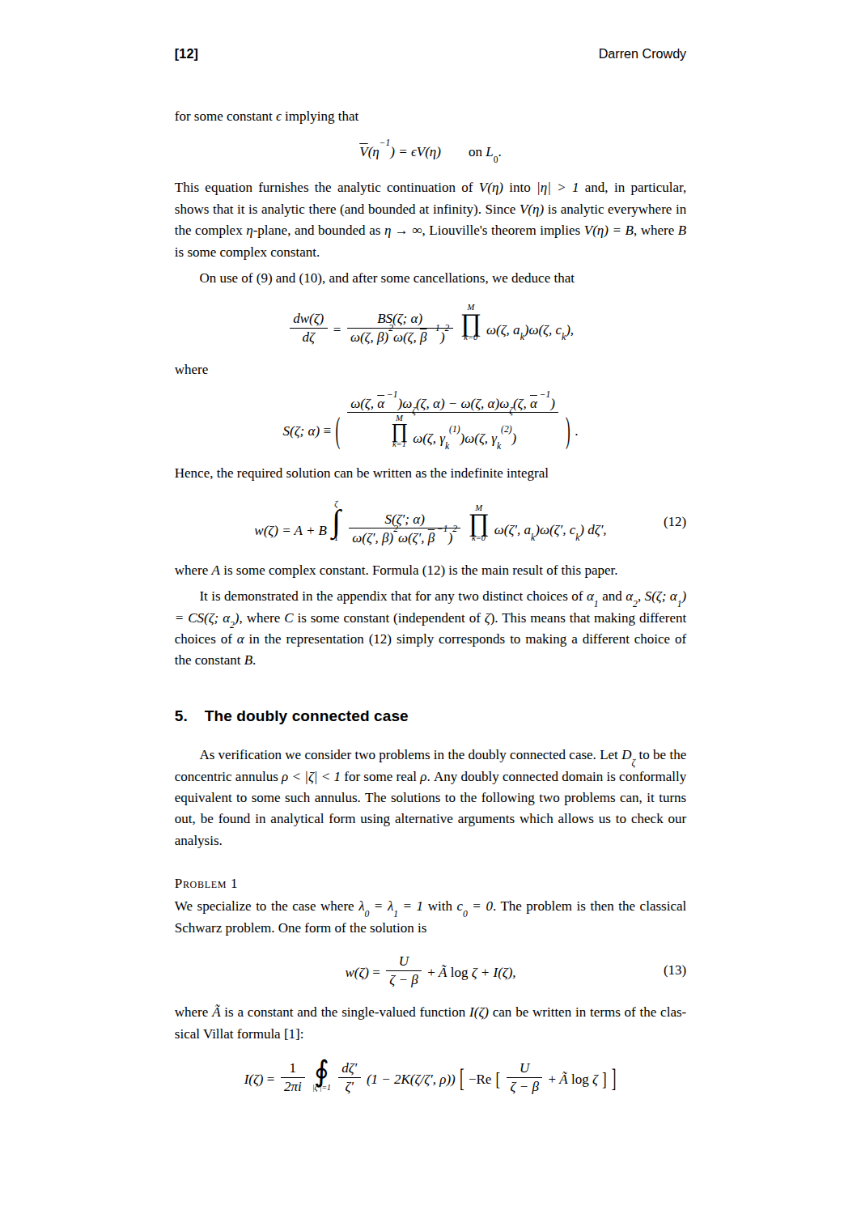[12] Darren Crowdy
for some constant ϵ implying that
V(η−1) = ϵV(η) on L0.
This equation furnishes the analytic continuation of V(η) into |η| > 1 and, in particular, shows that it is analytic there (and bounded at infinity). Since V(η) is analytic everywhere in the complex η-plane, and bounded as η → ∞, Liouville's theorem implies V(η) = B, where B is some complex constant.
On use of (9) and (10), and after some cancellations, we deduce that
dw(ζ) dζ = BS(ζ; α) ω(ζ, β)2ω(ζ, β −1)2 M ∏ k=0 ω(ζ, ak)ω(ζ, ck),
where
S(ζ; α) ≡ ( ω(ζ, α −1)ωζ(ζ, α) − ω(ζ, α)ωζ(ζ, α −1) M ∏ k=1 ω(ζ, γk(1))ω(ζ, γk(2)) ) .
Hence, the required solution can be written as the indefinite integral
w(ζ) = A + B ζ ∫ 1 S(ζ′; α) ω(ζ′, β)2ω(ζ′, β −1)2 M ∏ k=0 ω(ζ′, ak)ω(ζ′, ck) dζ′, (12)
where A is some complex constant. Formula (12) is the main result of this paper.
It is demonstrated in the appendix that for any two distinct choices of α1 and α2, S(ζ; α1) = CS(ζ; α2), where C is some constant (independent of ζ). This means that making different choices of α in the representation (12) simply corresponds to making a different choice of the constant B.
5. The doubly connected case
As verification we consider two problems in the doubly connected case. Let Dζ to be the concentric annulus ρ < |ζ| < 1 for some real ρ. Any doubly connected domain is conformally equivalent to some such annulus. The solutions to the following two problems can, it turns out, be found in analytical form using alternative arguments which allows us to check our analysis.
Problem 1
We specialize to the case where λ0 = λ1 = 1 with c0 = 0. The problem is then the classical Schwarz problem. One form of the solution is
w(ζ) = U ζ − β + Ã log ζ + I(ζ), (13)
where Ã is a constant and the single-valued function I(ζ) can be written in terms of the classical Villat formula [1]:
I(ζ) = 1 2πi ∮ |ζ′|=1 dζ′ ζ′ (1 − 2K(ζ/ζ′, ρ)) [ −Re [ U ζ − β + Ã log ζ ] ]